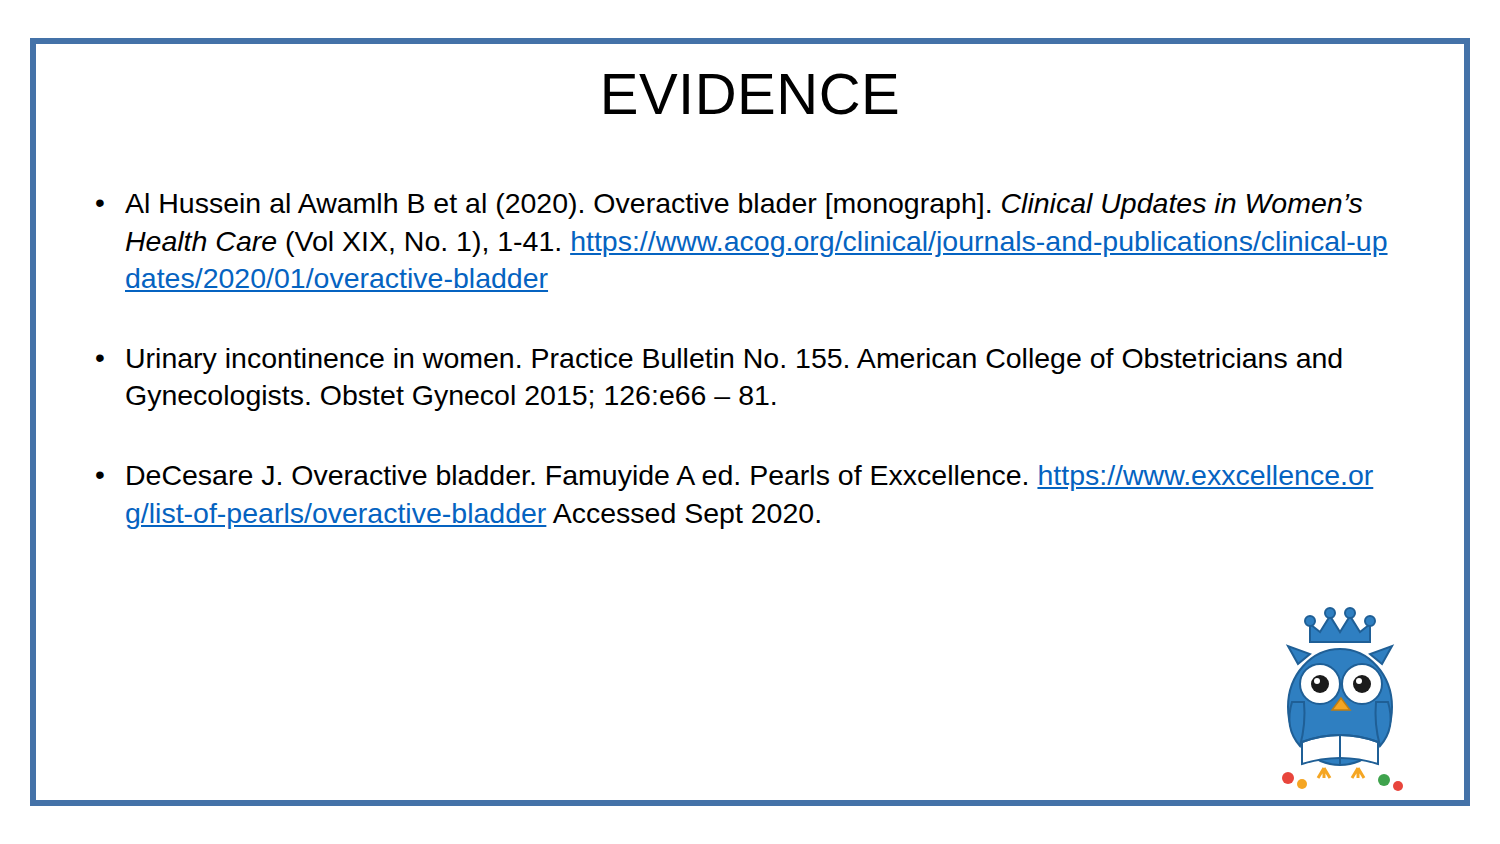EVIDENCE
Al Hussein al Awamlh B et al (2020). Overactive blader [monograph]. Clinical Updates in Women’s Health Care (Vol XIX, No. 1), 1-41. https://www.acog.org/clinical/journals-and-publications/clinical-updates/2020/01/overactive-bladder
Urinary incontinence in women. Practice Bulletin No. 155. American College of Obstetricians and Gynecologists. Obstet Gynecol 2015; 126:e66 – 81.
DeCesare J. Overactive bladder. Famuyide A ed. Pearls of Exxcellence. https://www.exxcellence.org/list-of-pearls/overactive-bladder Accessed Sept 2020.